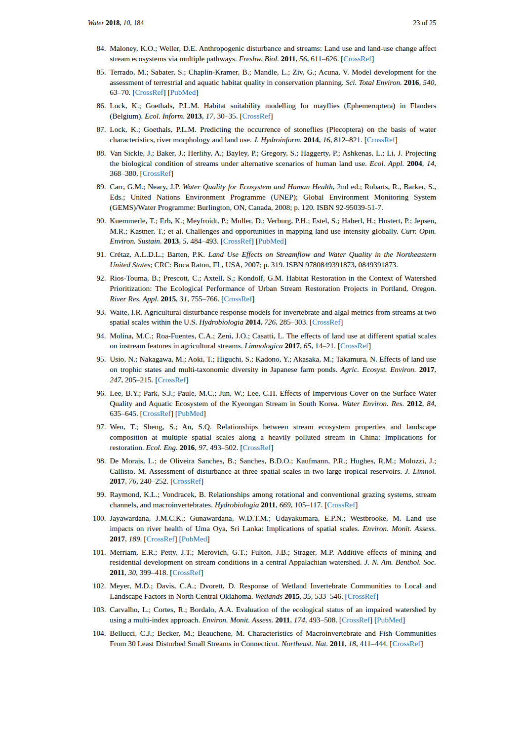Water 2018, 10, 184
23 of 25
Maloney, K.O.; Weller, D.E. Anthropogenic disturbance and streams: Land use and land-use change affect stream ecosystems via multiple pathways. Freshw. Biol. 2011, 56, 611–626. [CrossRef]
Terrado, M.; Sabater, S.; Chaplin-Kramer, B.; Mandle, L.; Ziv, G.; Acuna, V. Model development for the assessment of terrestrial and aquatic habitat quality in conservation planning. Sci. Total Environ. 2016, 540, 63–70. [CrossRef] [PubMed]
Lock, K.; Goethals, P.L.M. Habitat suitability modelling for mayflies (Ephemeroptera) in Flanders (Belgium). Ecol. Inform. 2013, 17, 30–35. [CrossRef]
Lock, K.; Goethals, P.L.M. Predicting the occurrence of stoneflies (Plecoptera) on the basis of water characteristics, river morphology and land use. J. Hydroinform. 2014, 16, 812–821. [CrossRef]
Van Sickle, J.; Baker, J.; Herlihy, A.; Bayley, P.; Gregory, S.; Haggerty, P.; Ashkenas, L.; Li, J. Projecting the biological condition of streams under alternative scenarios of human land use. Ecol. Appl. 2004, 14, 368–380. [CrossRef]
Carr, G.M.; Neary, J.P. Water Quality for Ecosystem and Human Health, 2nd ed.; Robarts, R., Barker, S., Eds.; United Nations Environment Programme (UNEP); Global Environment Monitoring System (GEMS)/Water Programme: Burlington, ON, Canada, 2008; p. 120. ISBN 92-95039-51-7.
Kuemmerle, T.; Erb, K.; Meyfroidt, P.; Muller, D.; Verburg, P.H.; Estel, S.; Haberl, H.; Hostert, P.; Jepsen, M.R.; Kastner, T.; et al. Challenges and opportunities in mapping land use intensity gIobally. Curr. Opin. Environ. Sustain. 2013, 5, 484–493. [CrossRef] [PubMed]
Crétaz, A.L.D.L.; Barten, P.K. Land Use Effects on Streamflow and Water Quality in the Northeastern United States; CRC: Boca Raton, FL, USA, 2007; p. 319. ISBN 9780849391873, 0849391873.
Rios-Touma, B.; Prescott, C.; Axtell, S.; Kondolf, G.M. Habitat Restoration in the Context of Watershed Prioritization: The Ecological Performance of Urban Stream Restoration Projects in Portland, Oregon. River Res. Appl. 2015, 31, 755–766. [CrossRef]
Waite, I.R. Agricultural disturbance response models for invertebrate and algal metrics from streams at two spatial scales within the U.S. Hydrobiologia 2014, 726, 285–303. [CrossRef]
Molina, M.C.; Roa-Fuentes, C.A.; Zeni, J.O.; Casatti, L. The effects of land use at different spatial scales on instream features in agricultural streams. Limnologica 2017, 65, 14–21. [CrossRef]
Usio, N.; Nakagawa, M.; Aoki, T.; Higuchi, S.; Kadono, Y.; Akasaka, M.; Takamura, N. Effects of land use on trophic states and multi-taxonomic diversity in Japanese farm ponds. Agric. Ecosyst. Environ. 2017, 247, 205–215. [CrossRef]
Lee, B.Y.; Park, S.J.; Paule, M.C.; Jun, W.; Lee, C.H. Effects of Impervious Cover on the Surface Water Quality and Aquatic Ecosystem of the Kyeongan Stream in South Korea. Water Environ. Res. 2012, 84, 635–645. [CrossRef] [PubMed]
Wen, T.; Sheng, S.; An, S.Q. Relationships between stream ecosystem properties and landscape composition at multiple spatial scales along a heavily polluted stream in China: Implications for restoration. Ecol. Eng. 2016, 97, 493–502. [CrossRef]
De Morais, L.; de Oliveira Sanches, B.; Sanches, B.D.O.; Kaufmann, P.R.; Hughes, R.M.; Molozzi, J.; Callisto, M. Assessment of disturbance at three spatial scales in two large tropical reservoirs. J. Limnol. 2017, 76, 240–252. [CrossRef]
Raymond, K.L.; Vondracek, B. Relationships among rotational and conventional grazing systems, stream channels, and macroinvertebrates. Hydrobiologia 2011, 669, 105–117. [CrossRef]
Jayawardana, J.M.C.K.; Gunawardana, W.D.T.M.; Udayakumara, E.P.N.; Westbrooke, M. Land use impacts on river health of Uma Oya, Sri Lanka: Implications of spatial scales. Environ. Monit. Assess. 2017, 189. [CrossRef] [PubMed]
Merriam, E.R.; Petty, J.T.; Merovich, G.T.; Fulton, J.B.; Strager, M.P. Additive effects of mining and residential development on stream conditions in a central Appalachian watershed. J. N. Am. Benthol. Soc. 2011, 30, 399–418. [CrossRef]
Meyer, M.D.; Davis, C.A.; Dvorett, D. Response of Wetland Invertebrate Communities to Local and Landscape Factors in North Central Oklahoma. Wetlands 2015, 35, 533–546. [CrossRef]
Carvalho, L.; Cortes, R.; Bordalo, A.A. Evaluation of the ecological status of an impaired watershed by using a multi-index approach. Environ. Monit. Assess. 2011, 174, 493–508. [CrossRef] [PubMed]
Bellucci, C.J.; Becker, M.; Beauchene, M. Characteristics of Macroinvertebrate and Fish Communities From 30 Least Disturbed Small Streams in Connecticut. Northeast. Nat. 2011, 18, 411–444. [CrossRef]